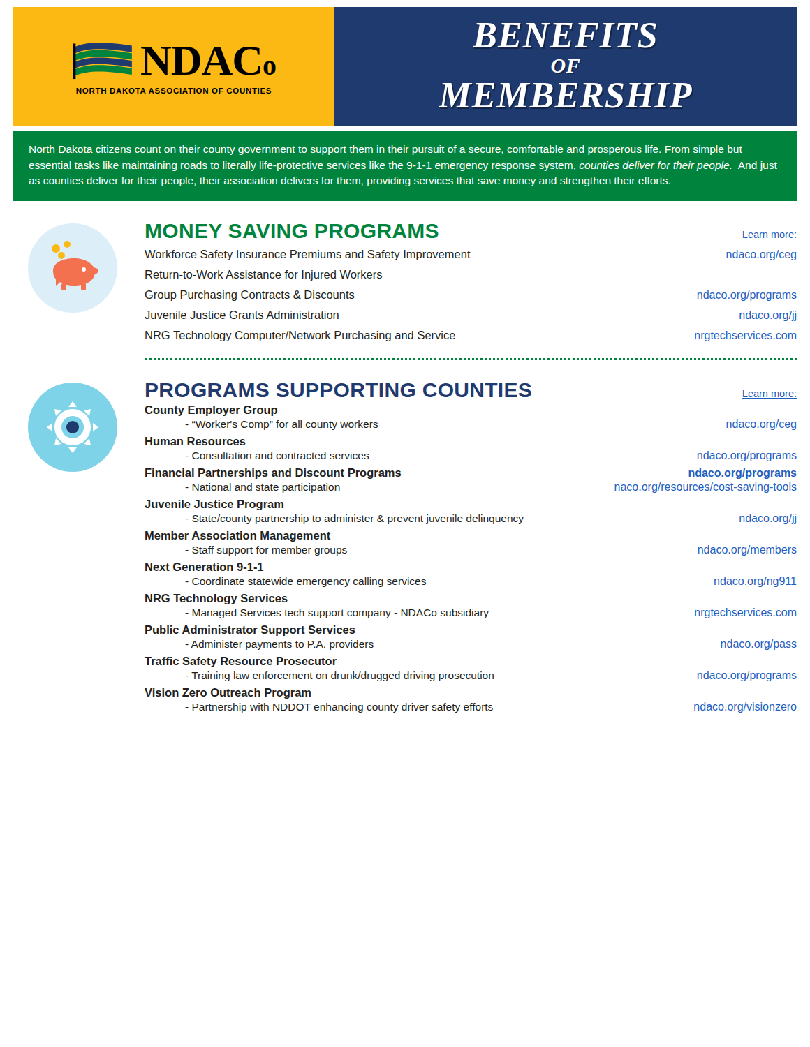NDACo
NORTH DAKOTA ASSOCIATION OF COUNTIES
BENEFITS
OF
MEMBERSHIP
North Dakota citizens count on their county government to support them in their pursuit of a secure, comfortable and prosperous life. From simple but essential tasks like maintaining roads to literally life-protective services like the 9-1-1 emergency response system, counties deliver for their people. And just as counties deliver for their people, their association delivers for them, providing services that save money and strengthen their efforts.
MONEY SAVING PROGRAMS
Learn more:
Workforce Safety Insurance Premiums and Safety Improvement ndaco.org/ceg
Return-to-Work Assistance for Injured Workers
Group Purchasing Contracts & Discounts ndaco.org/programs
Juvenile Justice Grants Administration ndaco.org/jj
NRG Technology Computer/Network Purchasing and Service nrgtechservices.com
PROGRAMS SUPPORTING COUNTIES
Learn more:
County Employer Group
- “Worker's Comp” for all county workers ndaco.org/ceg
Human Resources
- Consultation and contracted services ndaco.org/programs
Financial Partnerships and Discount Programs ndaco.org/programs
- National and state participation naco.org/resources/cost-saving-tools
Juvenile Justice Program
- State/county partnership to administer & prevent juvenile delinquency ndaco.org/jj
Member Association Management
- Staff support for member groups ndaco.org/members
Next Generation 9-1-1
- Coordinate statewide emergency calling services ndaco.org/ng911
NRG Technology Services
- Managed Services tech support company - NDACo subsidiary nrgtechservices.com
Public Administrator Support Services
- Administer payments to P.A. providers ndaco.org/pass
Traffic Safety Resource Prosecutor
- Training law enforcement on drunk/drugged driving prosecution ndaco.org/programs
Vision Zero Outreach Program
- Partnership with NDDOT enhancing county driver safety efforts ndaco.org/visionzero